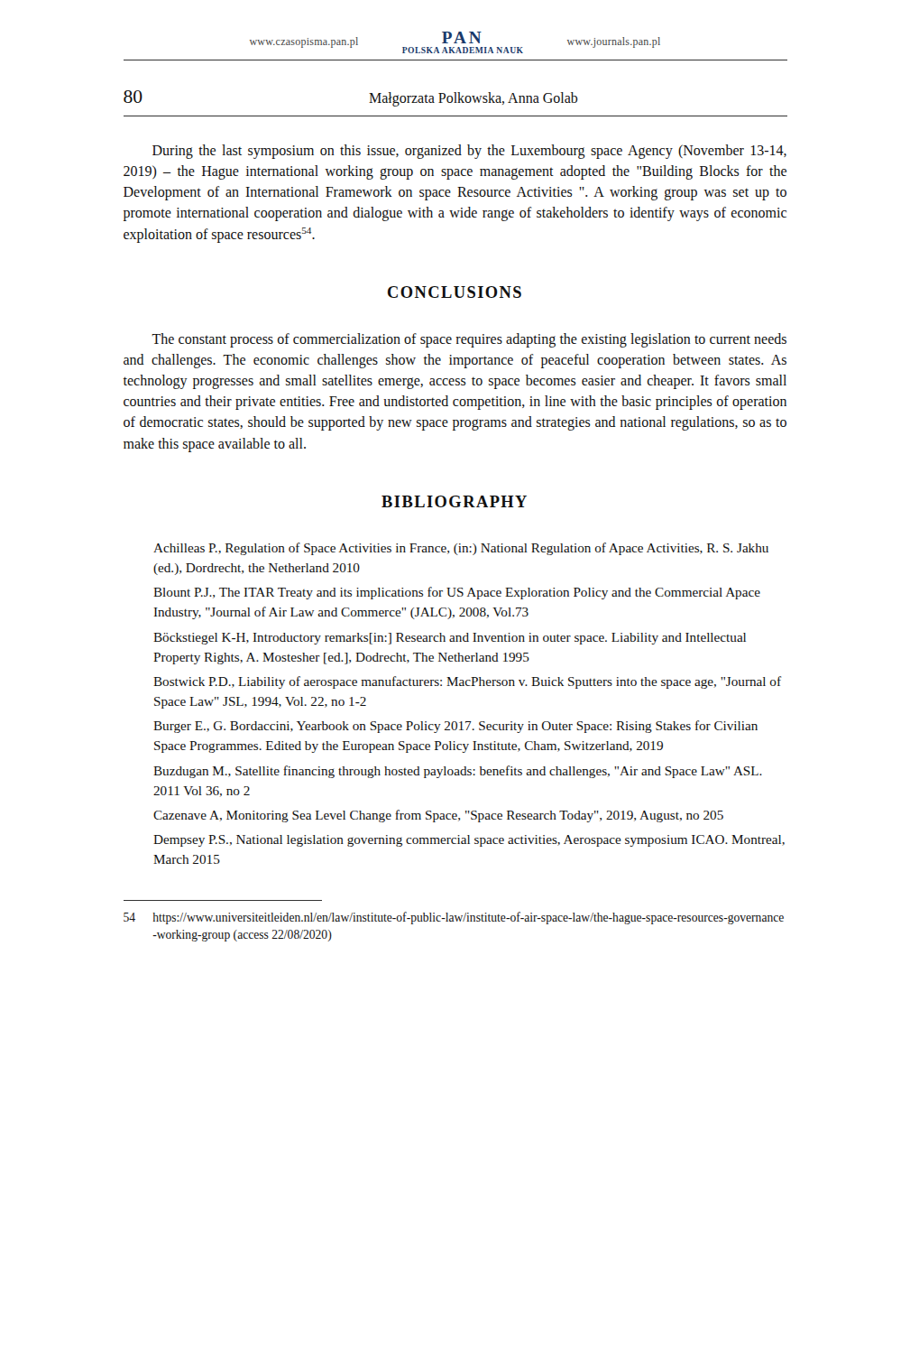www.czasopisma.pan.pl PANPOLSKA AKADEMIA NAUK www.journals.pan.pl
80 Małgorzata Polkowska, Anna Golab
During the last symposium on this issue, organized by the Luxembourg space Agency (November 13-14, 2019) – the Hague international working group on space management adopted the "Building Blocks for the Development of an International Framework on space Resource Activities ". A working group was set up to promote international cooperation and dialogue with a wide range of stakeholders to identify ways of economic exploitation of space resources54.
CONCLUSIONS
The constant process of commercialization of space requires adapting the existing legislation to current needs and challenges. The economic challenges show the importance of peaceful cooperation between states. As technology progresses and small satellites emerge, access to space becomes easier and cheaper. It favors small countries and their private entities. Free and undistorted competition, in line with the basic principles of operation of democratic states, should be supported by new space programs and strategies and national regulations, so as to make this space available to all.
BIBLIOGRAPHY
Achilleas P., Regulation of Space Activities in France, (in:) National Regulation of Apace Activities, R. S. Jakhu (ed.), Dordrecht, the Netherland 2010
Blount P.J., The ITAR Treaty and its implications for US Apace Exploration Policy and the Commercial Apace Industry, "Journal of Air Law and Commerce" (JALC), 2008, Vol.73
Böckstiegel K-H, Introductory remarks[in:] Research and Invention in outer space. Liability and Intellectual Property Rights, A. Mostesher [ed.], Dodrecht, The Netherland 1995
Bostwick P.D., Liability of aerospace manufacturers: MacPherson v. Buick Sputters into the space age, "Journal of Space Law" JSL, 1994, Vol. 22, no 1-2
Burger E., G. Bordaccini, Yearbook on Space Policy 2017. Security in Outer Space: Rising Stakes for Civilian Space Programmes. Edited by the European Space Policy Institute, Cham, Switzerland, 2019
Buzdugan M., Satellite financing through hosted payloads: benefits and challenges, "Air and Space Law" ASL. 2011 Vol 36, no 2
Cazenave A, Monitoring Sea Level Change from Space, "Space Research Today", 2019, August, no 205
Dempsey P.S., National legislation governing commercial space activities, Aerospace symposium ICAO. Montreal, March 2015
54 https://www.universiteitleiden.nl/en/law/institute-of-public-law/institute-of-air-space-law/the-hague-space-resources-governance-working-group (access 22/08/2020)